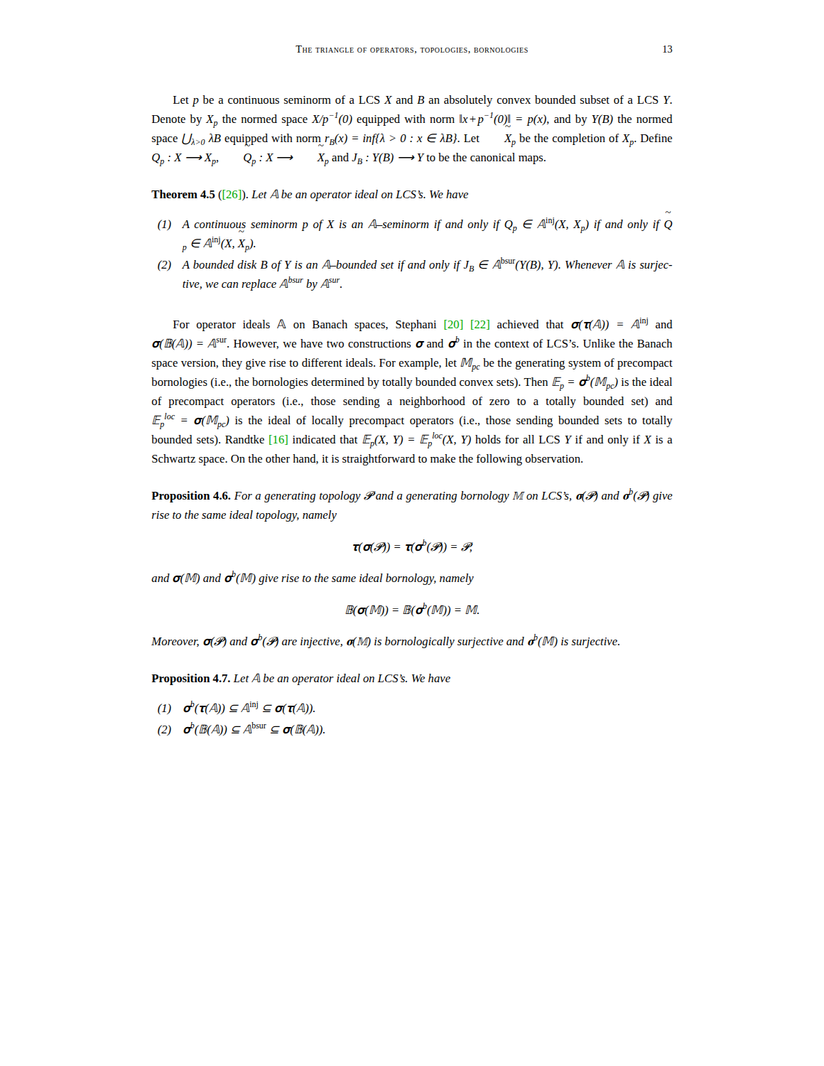The triangle of operators, topologies, bornologies 13
Let p be a continuous seminorm of a LCS X and B an absolutely convex bounded subset of a LCS Y. Denote by Xp the normed space X/p−1(0) equipped with norm ‖x + p−1(0)‖ = p(x), and by Y(B) the normed space ⋃λ>0 λB equipped with norm rB(x) = inf{λ > 0 : x ∈ λB}. Let ~X p be the completion of Xp. Define Qp : X ⟶ Xp, ~Q p : X ⟶ ~X p and JB : Y(B) ⟶ Y to be the canonical maps.
Theorem 4.5 ([26]). Let 𝔸 be an operator ideal on LCS’s. We have
(1) A continuous seminorm p of X is an 𝔸–seminorm if and only if Qp ∈ 𝔸inj(X, Xp) if and only if ~Q p ∈ 𝔸inj(X, ~X p).
(2) A bounded disk B of Y is an 𝔸–bounded set if and only if JB ∈ 𝔸bsur(Y(B), Y). Whenever 𝔸 is surjective, we can replace 𝔸bsur by 𝔸sur.
For operator ideals 𝔸 on Banach spaces, Stephani [20] [22] achieved that 𝛔(𝛕(𝔸)) = 𝔸inj and 𝛔(𝔹(𝔸)) = 𝔸sur. However, we have two constructions 𝛔 and 𝛔b in the context of LCS’s. Unlike the Banach space version, they give rise to different ideals. For example, let 𝕄pc be the generating system of precompact bornologies (i.e., the bornologies determined by totally bounded convex sets). Then 𝔼p = 𝛔b(𝕄pc) is the ideal of precompact operators (i.e., those sending a neighborhood of zero to a totally bounded set) and 𝔼ploc = 𝛔(𝕄pc) is the ideal of locally precompact operators (i.e., those sending bounded sets to totally bounded sets). Randtke [16] indicated that 𝔼p(X, Y) = 𝔼ploc(X, Y) holds for all LCS Y if and only if X is a Schwartz space. On the other hand, it is straightforward to make the following observation.
Proposition 4.6. For a generating topology 𝓟 and a generating bornology 𝕄 on LCS’s, 𝛔(𝓟) and 𝛔b(𝓟) give rise to the same ideal topology, namely
𝛕(𝛔(𝓟)) = 𝛕(𝛔b(𝓟)) = 𝓟,
and 𝛔(𝕄) and 𝛔b(𝕄) give rise to the same ideal bornology, namely
𝔹(𝛔(𝕄)) = 𝔹(𝛔b(𝕄)) = 𝕄.
Moreover, 𝛔(𝓟) and 𝛔b(𝓟) are injective, 𝛔(𝕄) is bornologically surjective and 𝛔b(𝕄) is surjective.
Proposition 4.7. Let 𝔸 be an operator ideal on LCS’s. We have
(1) 𝛔b(𝛕(𝔸)) ⊆ 𝔸inj ⊆ 𝛔(𝛕(𝔸)).
(2) 𝛔b(𝔹(𝔸)) ⊆ 𝔸bsur ⊆ 𝛔(𝔹(𝔸)).